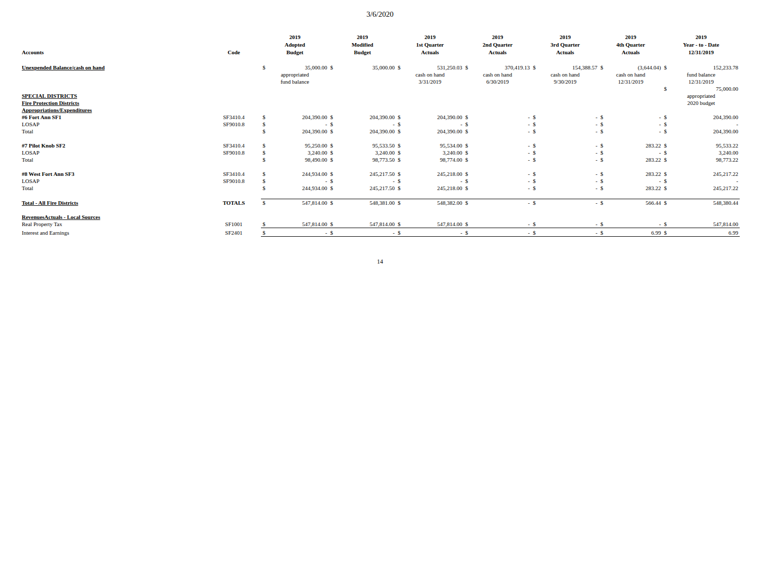3/6/2020
| Accounts | Code | 2019 Adopted Budget | 2019 Modified Budget | 2019 1st Quarter Actuals | 2019 2nd Quarter Actuals | 2019 3rd Quarter Actuals | 2019 4th Quarter Actuals | 2019 Year - to - Date 12/31/2019 |
| --- | --- | --- | --- | --- | --- | --- | --- | --- |
| Unexpended Balance/cash on hand | | $ | 35,000.00 | $ | 35,000.00 | $ | 531,250.03 | $ | 370,419.13 | $ | 154,388.57 | $ | (3,644.04) | $ | 152,233.78 |
| | | appropriated | | cash on hand | cash on hand | cash on hand | cash on hand | fund balance |
| | | fund balance | | 3/31/2019 | 6/30/2019 | 9/30/2019 | 12/31/2019 | 12/31/2019 |
| | | | | | | | | $ | 75,000.00 |
| SPECIAL DISTRICTS | | | | | | | | appropriated |
| Fire Protection Districts | | | | | | | | 2020 budget |
| Appropriations/Expenditures | | | | | | | | |
| #6 Fort Ann SF1 | SF3410.4 | $ | 204,390.00 | $ | 204,390.00 | $ | 204,390.00 | $ | - | $ | - | $ | - | $ | 204,390.00 |
| LOSAP | SF9010.8 | $ | - | $ | - | $ | - | $ | - | $ | - | $ | - | $ | - |
| Total | | $ | 204,390.00 | $ | 204,390.00 | $ | 204,390.00 | $ | - | $ | - | $ | - | $ | 204,390.00 |
| #7 Pilot Knob SF2 | SF3410.4 | $ | 95,250.00 | $ | 95,533.50 | $ | 95,534.00 | $ | - | $ | - | $ | 283.22 | $ | 95,533.22 |
| LOSAP | SF9010.8 | $ | 3,240.00 | $ | 3,240.00 | $ | 3,240.00 | $ | - | $ | - | $ | - | $ | 3,240.00 |
| Total | | $ | 98,490.00 | $ | 98,773.50 | $ | 98,774.00 | $ | - | $ | - | $ | 283.22 | $ | 98,773.22 |
| #8 West Fort Ann SF3 | SF3410.4 | $ | 244,934.00 | $ | 245,217.50 | $ | 245,218.00 | $ | - | $ | - | $ | 283.22 | $ | 245,217.22 |
| LOSAP | SF9010.8 | $ | - | $ | - | $ | - | $ | - | $ | - | $ | - | $ | - |
| Total | | $ | 244,934.00 | $ | 245,217.50 | $ | 245,218.00 | $ | - | $ | - | $ | 283.22 | $ | 245,217.22 |
| Total - All Fire Districts | TOTALS | $ | 547,814.00 | $ | 548,381.00 | $ | 548,382.00 | $ | - | $ | - | $ | 566.44 | $ | 548,380.44 |
| RevenuesActuals - Local Sources | | | | | | | | |
| Real Property Tax | SF1001 | $ | 547,814.00 | $ | 547,814.00 | $ | 547,814.00 | $ | - | $ | - | $ | - | $ | 547,814.00 |
| Interest and Earnings | SF2401 | $ | - | $ | - | $ | - | $ | - | $ | - | $ | 6.99 | $ | 6.99 |
14